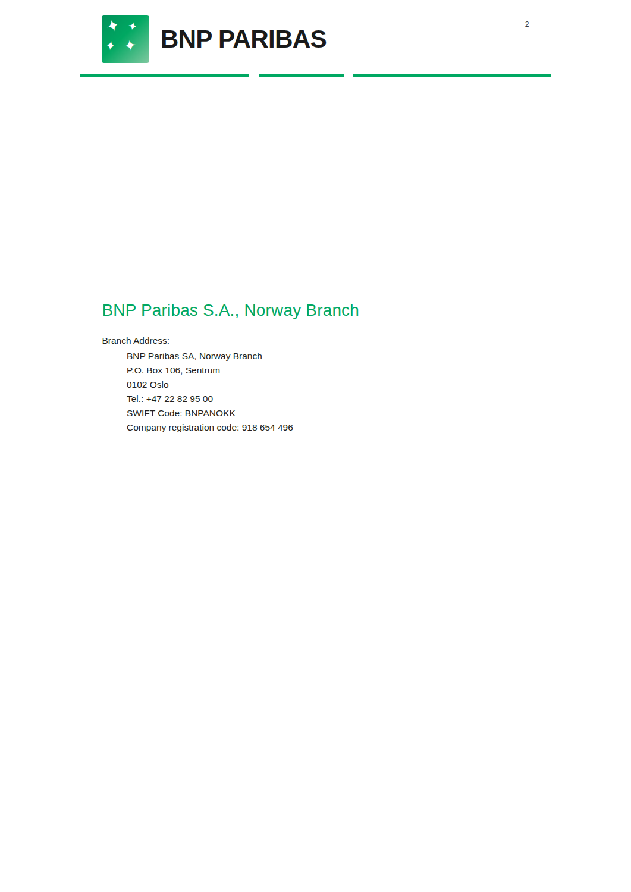✦ ✦ ✦ ✦
BNP PARIBAS
2
BNP Paribas S.A., Norway Branch
Branch Address:
BNP Paribas SA, Norway Branch
P.O. Box 106, Sentrum
0102 Oslo
Tel.: +47 22 82 95 00
SWIFT Code: BNPANOKK
Company registration code: 918 654 496